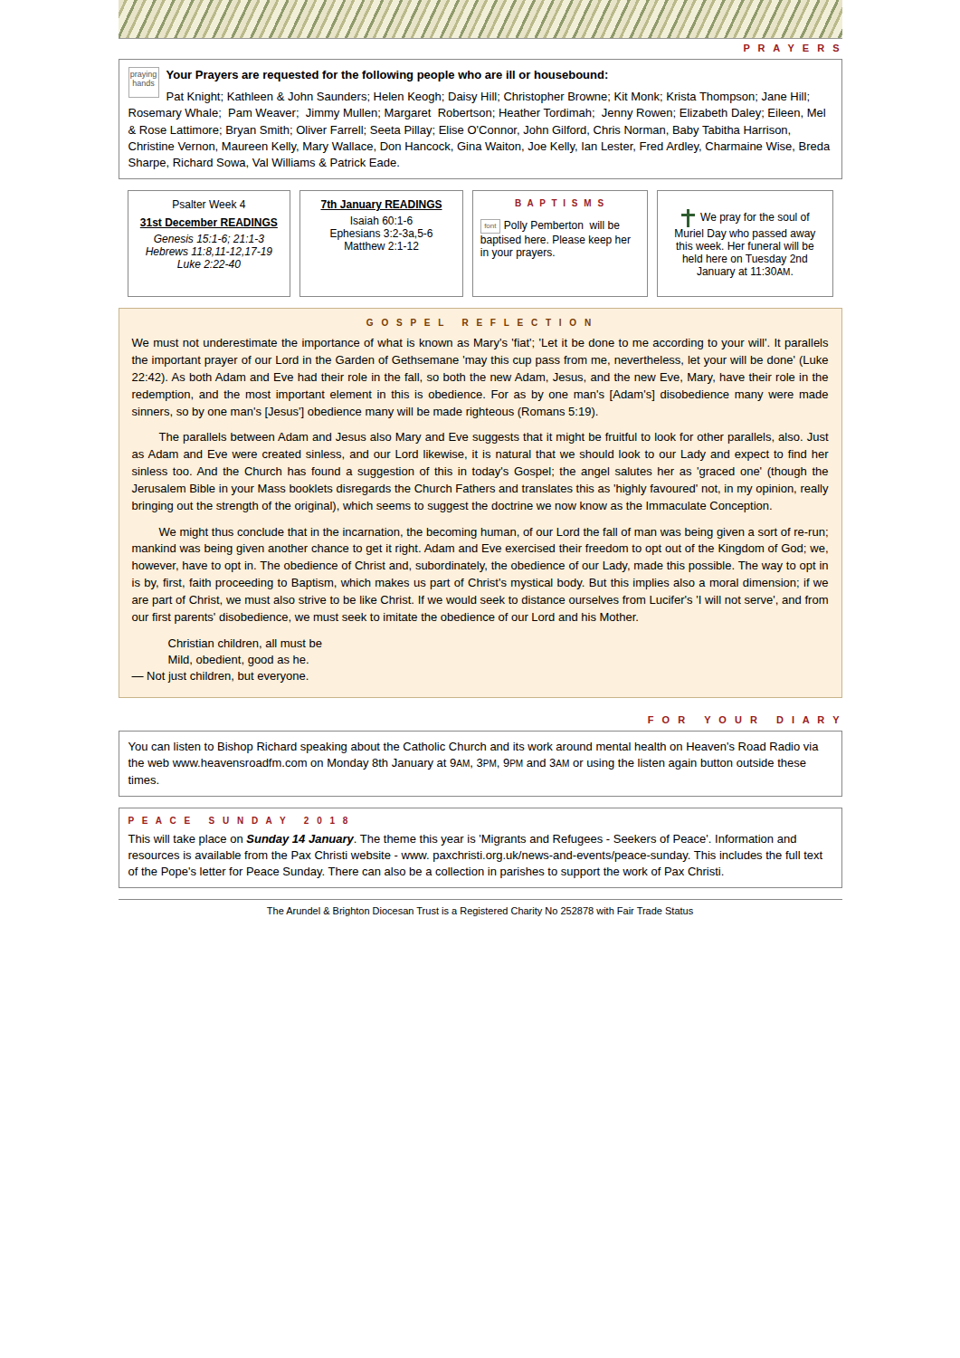P R A Y E R S
praying hands
Your Prayers are requested for the following people who are ill or housebound:
Pat Knight; Kathleen & John Saunders; Helen Keogh; Daisy Hill; Christopher Browne; Kit Monk; Krista Thompson; Jane Hill; Rosemary Whale; Pam Weaver; Jimmy Mullen; Margaret Robertson; Heather Tordimah; Jenny Rowen; Elizabeth Daley; Eileen, Mel & Rose Lattimore; Bryan Smith; Oliver Farrell; Seeta Pillay; Elise O'Connor, John Gilford, Chris Norman, Baby Tabitha Harrison, Christine Vernon, Maureen Kelly, Mary Wallace, Don Hancock, Gina Waiton, Joe Kelly, Ian Lester, Fred Ardley, Charmaine Wise, Breda Sharpe, Richard Sowa, Val Williams & Patrick Eade.
| Psalter Week 4 31st December READINGS Genesis 15:1-6; 21:1-3 Hebrews 11:8,11-12,17-19 Luke 2:22-40 | 7th January READINGS Isaiah 60:1-6 Ephesians 3:2-3a,5-6 Matthew 2:1-12 | B A P T I S M S font Polly Pemberton will be baptised here. Please keep her in your prayers. | We pray for the soul of Muriel Day who passed away this week. Her funeral will be held here on Tuesday 2nd January at 11:30 AM . |
G O S P E L R E F L E C T I O N
We must not underestimate the importance of what is known as Mary's 'fiat'; 'Let it be done to me according to your will'. It parallels the important prayer of our Lord in the Garden of Gethsemane 'may this cup pass from me, nevertheless, let your will be done' (Luke 22:42). As both Adam and Eve had their role in the fall, so both the new Adam, Jesus, and the new Eve, Mary, have their role in the redemption, and the most important element in this is obedience. For as by one man's [Adam's] disobedience many were made sinners, so by one man's [Jesus'] obedience many will be made righteous (Romans 5:19).
The parallels between Adam and Jesus also Mary and Eve suggests that it might be fruitful to look for other parallels, also. Just as Adam and Eve were created sinless, and our Lord likewise, it is natural that we should look to our Lady and expect to find her sinless too. And the Church has found a suggestion of this in today's Gospel; the angel salutes her as 'graced one' (though the Jerusalem Bible in your Mass booklets disregards the Church Fathers and translates this as 'highly favoured' not, in my opinion, really bringing out the strength of the original), which seems to suggest the doctrine we now know as the Immaculate Conception.
We might thus conclude that in the incarnation, the becoming human, of our Lord the fall of man was being given a sort of re-run; mankind was being given another chance to get it right. Adam and Eve exercised their freedom to opt out of the Kingdom of God; we, however, have to opt in. The obedience of Christ and, subordinately, the obedience of our Lady, made this possible. The way to opt in is by, first, faith proceeding to Baptism, which makes us part of Christ's mystical body. But this implies also a moral dimension; if we are part of Christ, we must also strive to be like Christ. If we would seek to distance ourselves from Lucifer's 'I will not serve', and from our first parents' disobedience, we must seek to imitate the obedience of our Lord and his Mother.
Christian children, all must be
Mild, obedient, good as he.
— Not just children, but everyone.
F O R Y O U R D I A R Y
You can listen to Bishop Richard speaking about the Catholic Church and its work around mental health on Heaven's Road Radio via the web www.heavensroadfm.com on Monday 8th January at 9AM, 3PM, 9PM and 3AM or using the listen again button outside these times.
P E A C E S U N D A Y 2 0 1 8
This will take place on Sunday 14 January. The theme this year is 'Migrants and Refugees - Seekers of Peace'. Information and resources is available from the Pax Christi website - www. paxchristi.org.uk/news-and-events/peace-sunday. This includes the full text of the Pope's letter for Peace Sunday. There can also be a collection in parishes to support the work of Pax Christi.
The Arundel & Brighton Diocesan Trust is a Registered Charity No 252878 with Fair Trade Status